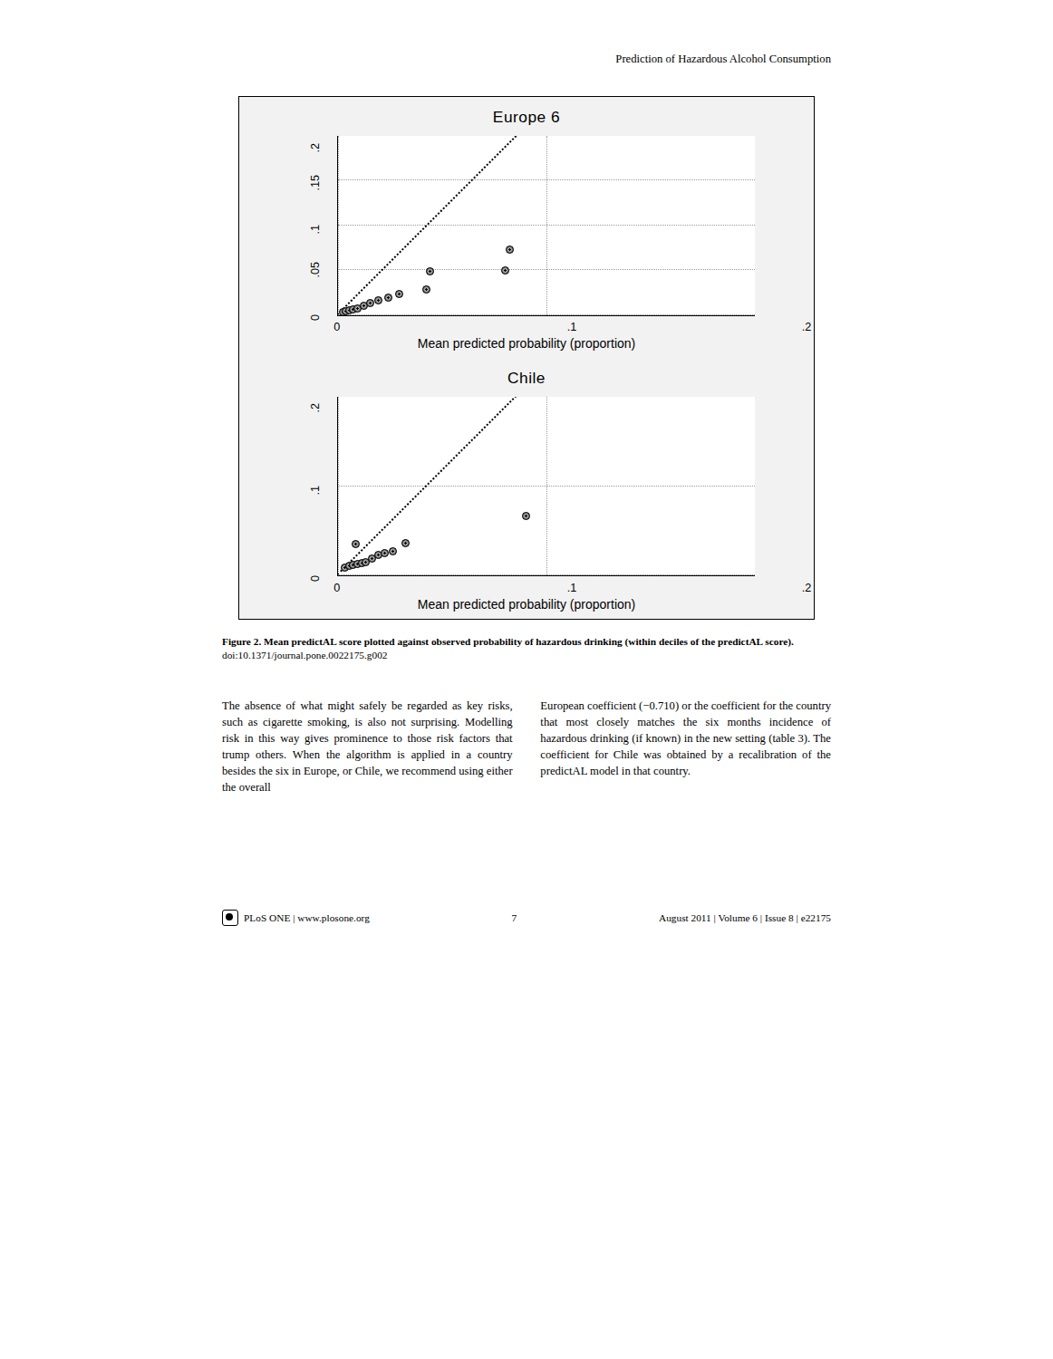Prediction of Hazardous Alcohol Consumption
Europe 6
0
.05
.1
.15
.2
0
.1
.2
Mean predicted probability (proportion)
Chile
0
.1
.2
0
.1
.2
Mean predicted probability (proportion)
Figure 2. Mean predictAL score plotted against observed probability of hazardous drinking (within deciles of the predictAL score).
doi:10.1371/journal.pone.0022175.g002
The absence of what might safely be regarded as key risks, such as cigarette smoking, is also not surprising. Modelling risk in this way gives prominence to those risk factors that trump others. When the algorithm is applied in a country besides the six in Europe, or Chile, we recommend using either the overall
European coefficient (−0.710) or the coefficient for the country that most closely matches the six months incidence of hazardous drinking (if known) in the new setting (table 3). The coefficient for Chile was obtained by a recalibration of the predictAL model in that country.
PLoS ONE | www.plosone.org
7
August 2011 | Volume 6 | Issue 8 | e22175